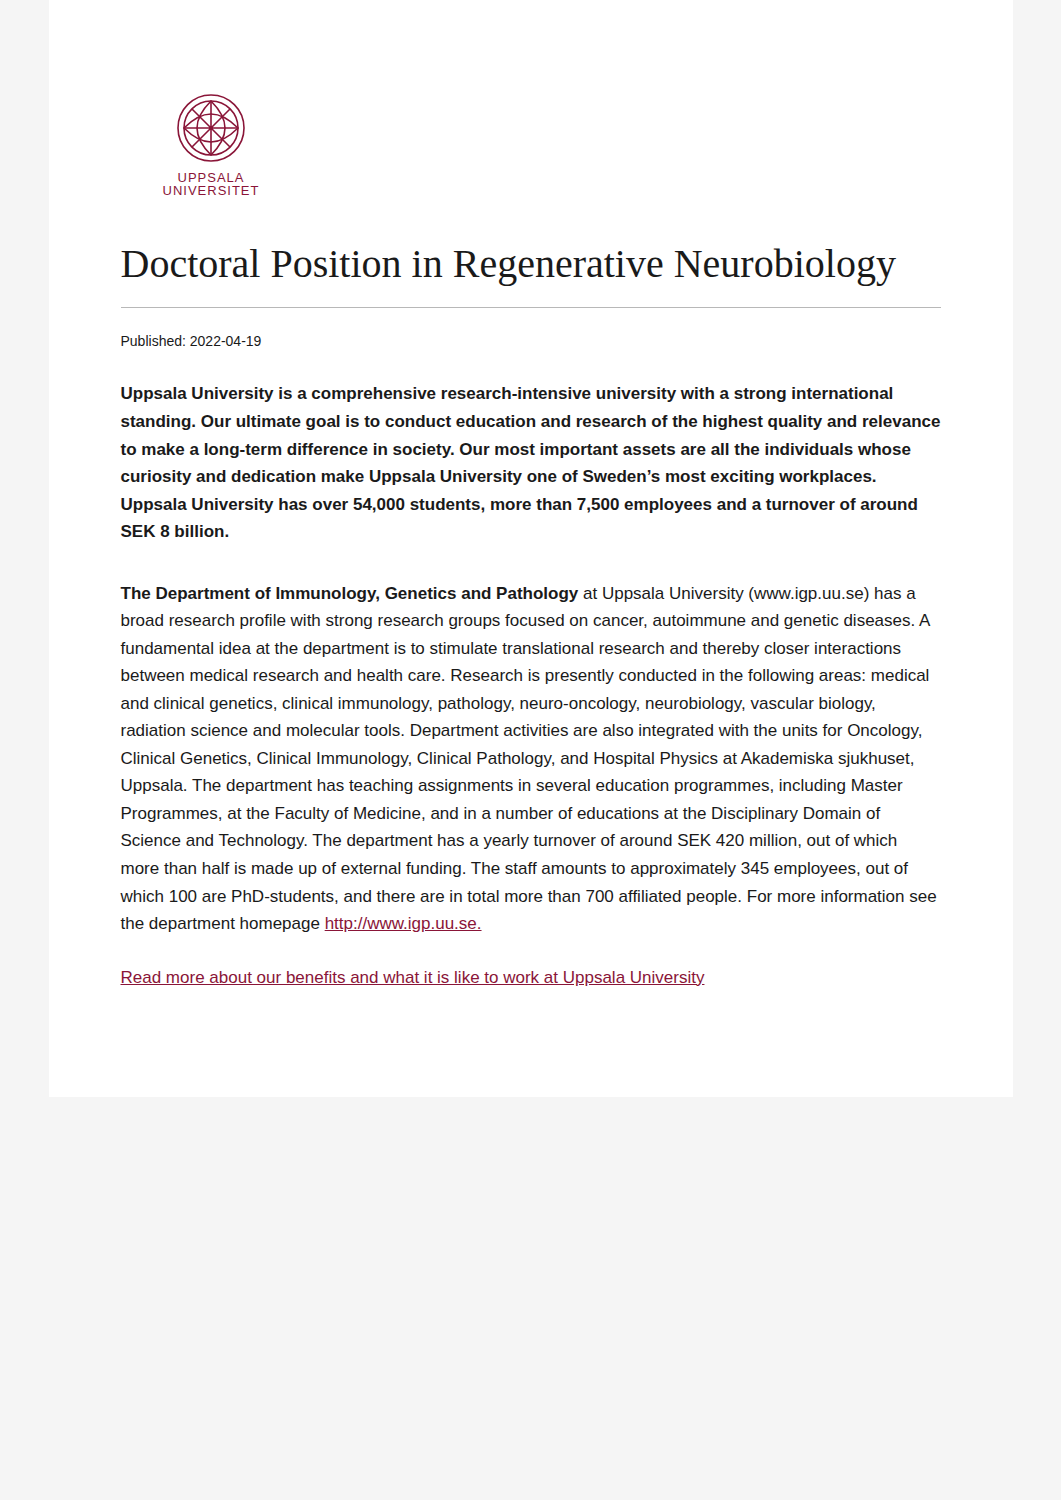UPPSALA UNIVERSITET
Doctoral Position in Regenerative Neurobiology
Published: 2022-04-19
Uppsala University is a comprehensive research-intensive university with a strong international standing. Our ultimate goal is to conduct education and research of the highest quality and relevance to make a long-term difference in society. Our most important assets are all the individuals whose curiosity and dedication make Uppsala University one of Sweden’s most exciting workplaces. Uppsala University has over 54,000 students, more than 7,500 employees and a turnover of around SEK 8 billion.
The Department of Immunology, Genetics and Pathology at Uppsala University (www.igp.uu.se) has a broad research profile with strong research groups focused on cancer, autoimmune and genetic diseases. A fundamental idea at the department is to stimulate translational research and thereby closer interactions between medical research and health care. Research is presently conducted in the following areas: medical and clinical genetics, clinical immunology, pathology, neuro-oncology, neurobiology, vascular biology, radiation science and molecular tools. Department activities are also integrated with the units for Oncology, Clinical Genetics, Clinical Immunology, Clinical Pathology, and Hospital Physics at Akademiska sjukhuset, Uppsala. The department has teaching assignments in several education programmes, including Master Programmes, at the Faculty of Medicine, and in a number of educations at the Disciplinary Domain of Science and Technology. The department has a yearly turnover of around SEK 420 million, out of which more than half is made up of external funding. The staff amounts to approximately 345 employees, out of which 100 are PhD-students, and there are in total more than 700 affiliated people. For more information see the department homepage http://www.igp.uu.se.
Read more about our benefits and what it is like to work at Uppsala University